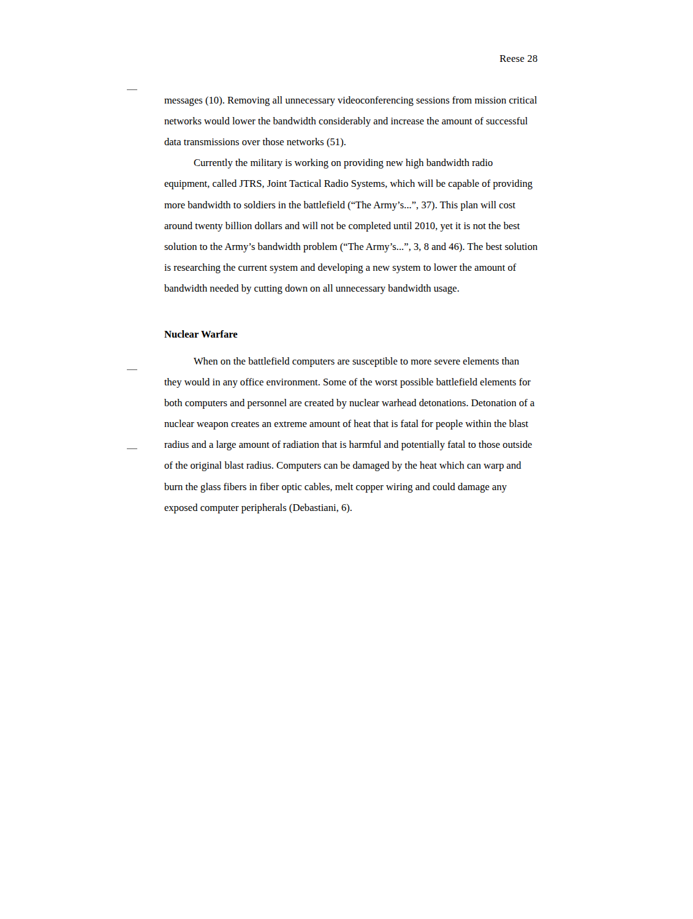Reese 28
messages (10). Removing all unnecessary videoconferencing sessions from mission critical networks would lower the bandwidth considerably and increase the amount of successful data transmissions over those networks (51).
Currently the military is working on providing new high bandwidth radio equipment, called JTRS, Joint Tactical Radio Systems, which will be capable of providing more bandwidth to soldiers in the battlefield (“The Army’s...”, 37). This plan will cost around twenty billion dollars and will not be completed until 2010, yet it is not the best solution to the Army’s bandwidth problem (“The Army’s...”, 3, 8 and 46). The best solution is researching the current system and developing a new system to lower the amount of bandwidth needed by cutting down on all unnecessary bandwidth usage.
Nuclear Warfare
When on the battlefield computers are susceptible to more severe elements than they would in any office environment. Some of the worst possible battlefield elements for both computers and personnel are created by nuclear warhead detonations. Detonation of a nuclear weapon creates an extreme amount of heat that is fatal for people within the blast radius and a large amount of radiation that is harmful and potentially fatal to those outside of the original blast radius. Computers can be damaged by the heat which can warp and burn the glass fibers in fiber optic cables, melt copper wiring and could damage any exposed computer peripherals (Debastiani, 6).